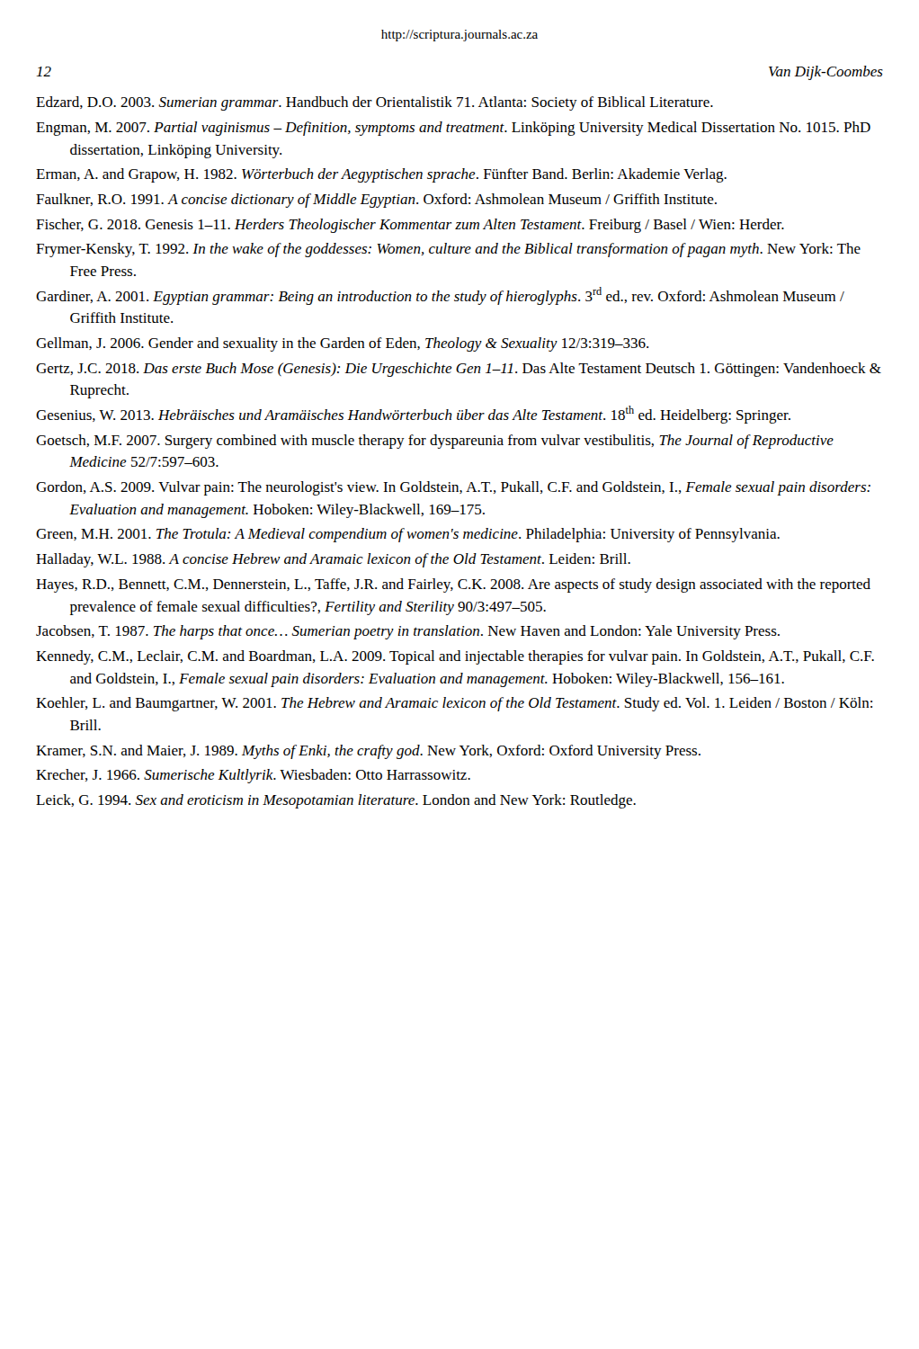http://scriptura.journals.ac.za
12 Van Dijk-Coombes
Edzard, D.O. 2003. Sumerian grammar. Handbuch der Orientalistik 71. Atlanta: Society of Biblical Literature.
Engman, M. 2007. Partial vaginismus – Definition, symptoms and treatment. Linköping University Medical Dissertation No. 1015. PhD dissertation, Linköping University.
Erman, A. and Grapow, H. 1982. Wörterbuch der Aegyptischen sprache. Fünfter Band. Berlin: Akademie Verlag.
Faulkner, R.O. 1991. A concise dictionary of Middle Egyptian. Oxford: Ashmolean Museum / Griffith Institute.
Fischer, G. 2018. Genesis 1–11. Herders Theologischer Kommentar zum Alten Testament. Freiburg / Basel / Wien: Herder.
Frymer-Kensky, T. 1992. In the wake of the goddesses: Women, culture and the Biblical transformation of pagan myth. New York: The Free Press.
Gardiner, A. 2001. Egyptian grammar: Being an introduction to the study of hieroglyphs. 3rd ed., rev. Oxford: Ashmolean Museum / Griffith Institute.
Gellman, J. 2006. Gender and sexuality in the Garden of Eden, Theology & Sexuality 12/3:319–336.
Gertz, J.C. 2018. Das erste Buch Mose (Genesis): Die Urgeschichte Gen 1–11. Das Alte Testament Deutsch 1. Göttingen: Vandenhoeck & Ruprecht.
Gesenius, W. 2013. Hebräisches und Aramäisches Handwörterbuch über das Alte Testament. 18th ed. Heidelberg: Springer.
Goetsch, M.F. 2007. Surgery combined with muscle therapy for dyspareunia from vulvar vestibulitis, The Journal of Reproductive Medicine 52/7:597–603.
Gordon, A.S. 2009. Vulvar pain: The neurologist's view. In Goldstein, A.T., Pukall, C.F. and Goldstein, I., Female sexual pain disorders: Evaluation and management. Hoboken: Wiley-Blackwell, 169–175.
Green, M.H. 2001. The Trotula: A Medieval compendium of women's medicine. Philadelphia: University of Pennsylvania.
Halladay, W.L. 1988. A concise Hebrew and Aramaic lexicon of the Old Testament. Leiden: Brill.
Hayes, R.D., Bennett, C.M., Dennerstein, L., Taffe, J.R. and Fairley, C.K. 2008. Are aspects of study design associated with the reported prevalence of female sexual difficulties?, Fertility and Sterility 90/3:497–505.
Jacobsen, T. 1987. The harps that once… Sumerian poetry in translation. New Haven and London: Yale University Press.
Kennedy, C.M., Leclair, C.M. and Boardman, L.A. 2009. Topical and injectable therapies for vulvar pain. In Goldstein, A.T., Pukall, C.F. and Goldstein, I., Female sexual pain disorders: Evaluation and management. Hoboken: Wiley-Blackwell, 156–161.
Koehler, L. and Baumgartner, W. 2001. The Hebrew and Aramaic lexicon of the Old Testament. Study ed. Vol. 1. Leiden / Boston / Köln: Brill.
Kramer, S.N. and Maier, J. 1989. Myths of Enki, the crafty god. New York, Oxford: Oxford University Press.
Krecher, J. 1966. Sumerische Kultlyrik. Wiesbaden: Otto Harrassowitz.
Leick, G. 1994. Sex and eroticism in Mesopotamian literature. London and New York: Routledge.